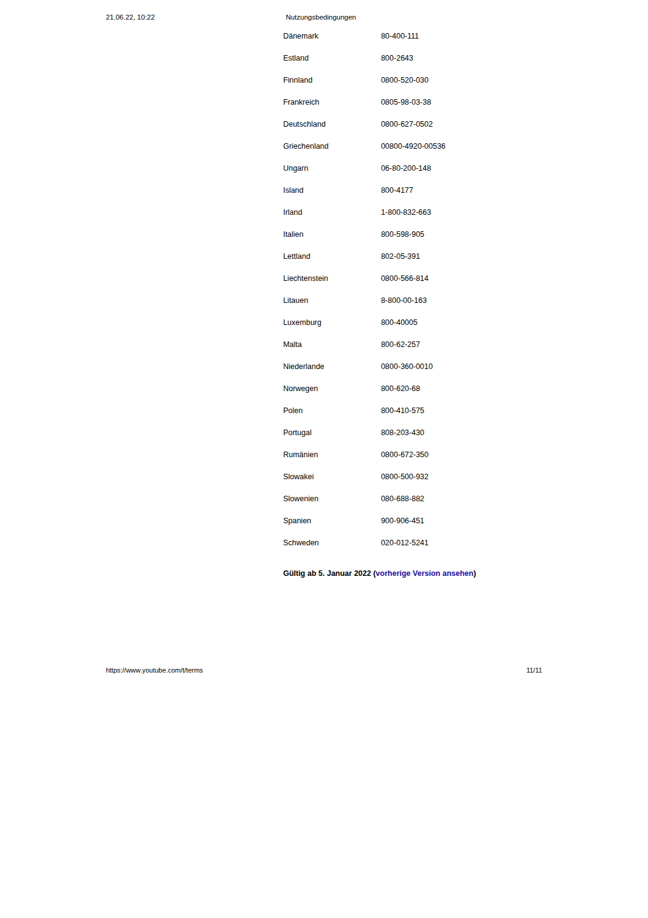21.06.22, 10:22
Nutzungsbedingungen
| Dänemark | 80-400-111 |
| Estland | 800-2643 |
| Finnland | 0800-520-030 |
| Frankreich | 0805-98-03-38 |
| Deutschland | 0800-627-0502 |
| Griechenland | 00800-4920-00536 |
| Ungarn | 06-80-200-148 |
| Island | 800-4177 |
| Irland | 1-800-832-663 |
| Italien | 800-598-905 |
| Lettland | 802-05-391 |
| Liechtenstein | 0800-566-814 |
| Litauen | 8-800-00-163 |
| Luxemburg | 800-40005 |
| Malta | 800-62-257 |
| Niederlande | 0800-360-0010 |
| Norwegen | 800-620-68 |
| Polen | 800-410-575 |
| Portugal | 808-203-430 |
| Rumänien | 0800-672-350 |
| Slowakei | 0800-500-932 |
| Slowenien | 080-688-882 |
| Spanien | 900-906-451 |
| Schweden | 020-012-5241 |
Gültig ab 5. Januar 2022 (vorherige Version ansehen)
https://www.youtube.com/t/terms 11/11